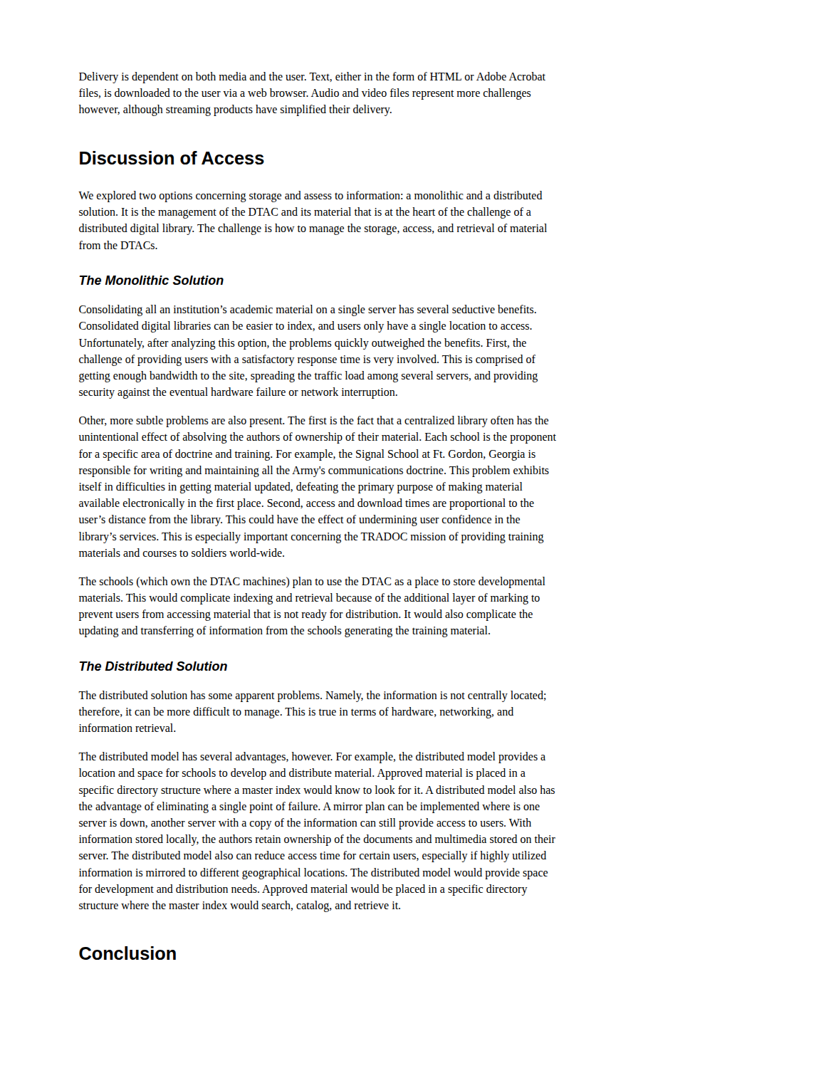Delivery is dependent on both media and the user. Text, either in the form of HTML or Adobe Acrobat files, is downloaded to the user via a web browser. Audio and video files represent more challenges however, although streaming products have simplified their delivery.
Discussion of Access
We explored two options concerning storage and assess to information: a monolithic and a distributed solution. It is the management of the DTAC and its material that is at the heart of the challenge of a distributed digital library. The challenge is how to manage the storage, access, and retrieval of material from the DTACs.
The Monolithic Solution
Consolidating all an institution’s academic material on a single server has several seductive benefits. Consolidated digital libraries can be easier to index, and users only have a single location to access. Unfortunately, after analyzing this option, the problems quickly outweighed the benefits. First, the challenge of providing users with a satisfactory response time is very involved. This is comprised of getting enough bandwidth to the site, spreading the traffic load among several servers, and providing security against the eventual hardware failure or network interruption.
Other, more subtle problems are also present. The first is the fact that a centralized library often has the unintentional effect of absolving the authors of ownership of their material. Each school is the proponent for a specific area of doctrine and training. For example, the Signal School at Ft. Gordon, Georgia is responsible for writing and maintaining all the Army's communications doctrine. This problem exhibits itself in difficulties in getting material updated, defeating the primary purpose of making material available electronically in the first place. Second, access and download times are proportional to the user’s distance from the library. This could have the effect of undermining user confidence in the library’s services. This is especially important concerning the TRADOC mission of providing training materials and courses to soldiers world-wide.
The schools (which own the DTAC machines) plan to use the DTAC as a place to store developmental materials. This would complicate indexing and retrieval because of the additional layer of marking to prevent users from accessing material that is not ready for distribution. It would also complicate the updating and transferring of information from the schools generating the training material.
The Distributed Solution
The distributed solution has some apparent problems. Namely, the information is not centrally located; therefore, it can be more difficult to manage. This is true in terms of hardware, networking, and information retrieval.
The distributed model has several advantages, however. For example, the distributed model provides a location and space for schools to develop and distribute material. Approved material is placed in a specific directory structure where a master index would know to look for it. A distributed model also has the advantage of eliminating a single point of failure. A mirror plan can be implemented where is one server is down, another server with a copy of the information can still provide access to users. With information stored locally, the authors retain ownership of the documents and multimedia stored on their server. The distributed model also can reduce access time for certain users, especially if highly utilized information is mirrored to different geographical locations. The distributed model would provide space for development and distribution needs. Approved material would be placed in a specific directory structure where the master index would search, catalog, and retrieve it.
Conclusion